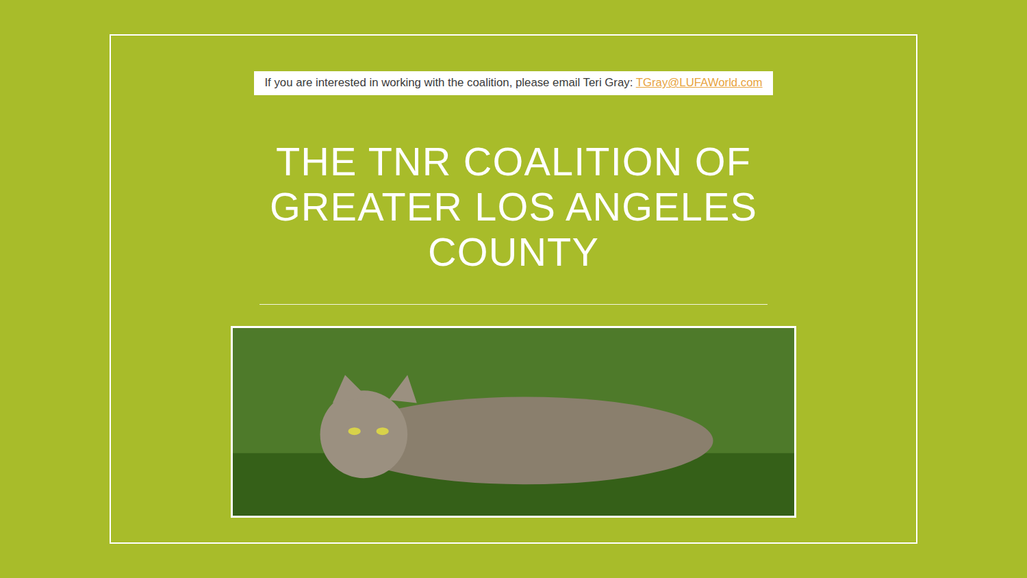If you are interested in working with the coalition, please email Teri Gray: TGray@LUFAWorld.com
The TNR Coalition of Greater Los Angeles County